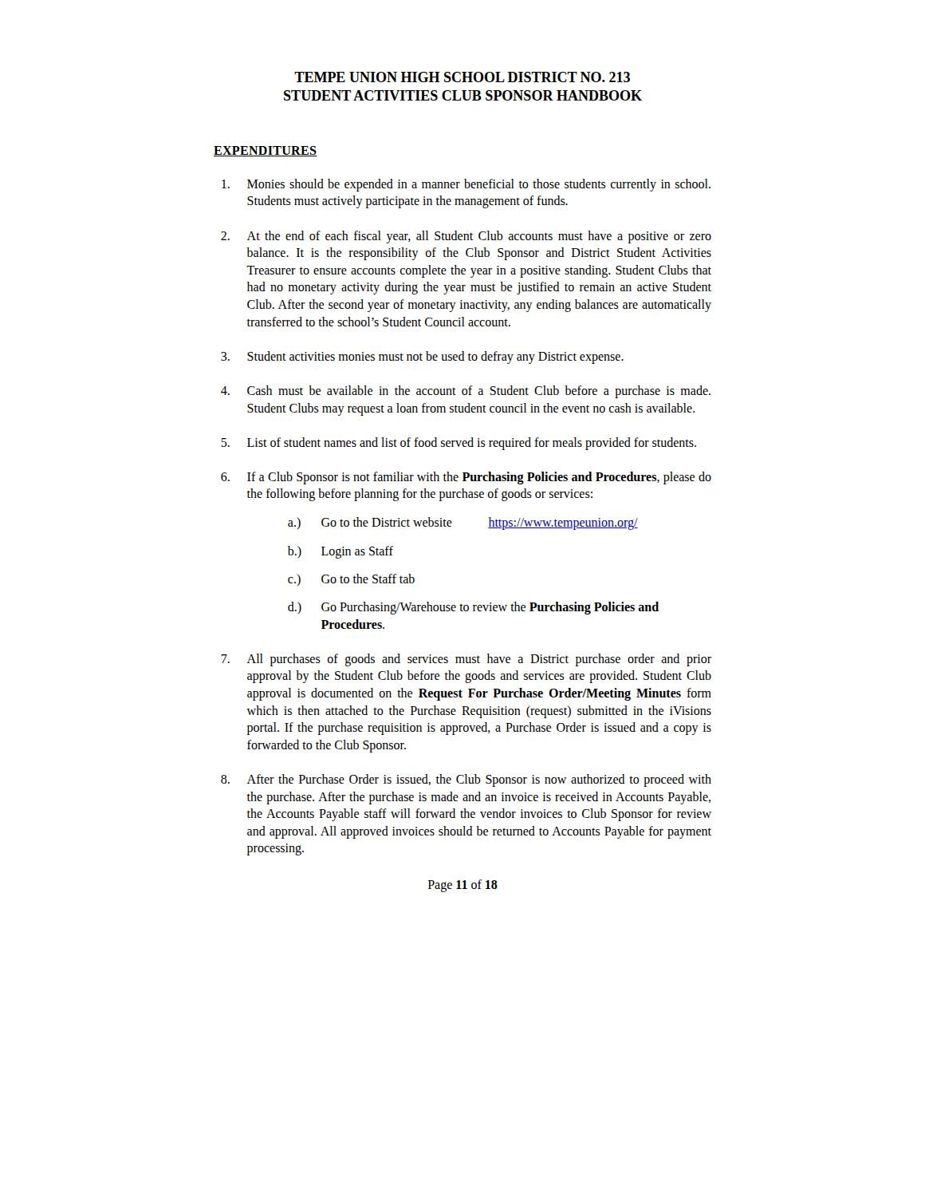TEMPE UNION HIGH SCHOOL DISTRICT NO. 213 STUDENT ACTIVITIES CLUB SPONSOR HANDBOOK
EXPENDITURES
Monies should be expended in a manner beneficial to those students currently in school. Students must actively participate in the management of funds.
At the end of each fiscal year, all Student Club accounts must have a positive or zero balance. It is the responsibility of the Club Sponsor and District Student Activities Treasurer to ensure accounts complete the year in a positive standing. Student Clubs that had no monetary activity during the year must be justified to remain an active Student Club. After the second year of monetary inactivity, any ending balances are automatically transferred to the school’s Student Council account.
Student activities monies must not be used to defray any District expense.
Cash must be available in the account of a Student Club before a purchase is made. Student Clubs may request a loan from student council in the event no cash is available.
List of student names and list of food served is required for meals provided for students.
If a Club Sponsor is not familiar with the Purchasing Policies and Procedures, please do the following before planning for the purchase of goods or services:
Go to the District website https://www.tempeunion.org/
Login as Staff
Go to the Staff tab
Go Purchasing/Warehouse to review the Purchasing Policies and Procedures.
All purchases of goods and services must have a District purchase order and prior approval by the Student Club before the goods and services are provided. Student Club approval is documented on the Request For Purchase Order/Meeting Minutes form which is then attached to the Purchase Requisition (request) submitted in the iVisions portal. If the purchase requisition is approved, a Purchase Order is issued and a copy is forwarded to the Club Sponsor.
After the Purchase Order is issued, the Club Sponsor is now authorized to proceed with the purchase. After the purchase is made and an invoice is received in Accounts Payable, the Accounts Payable staff will forward the vendor invoices to Club Sponsor for review and approval. All approved invoices should be returned to Accounts Payable for payment processing.
Page 11 of 18